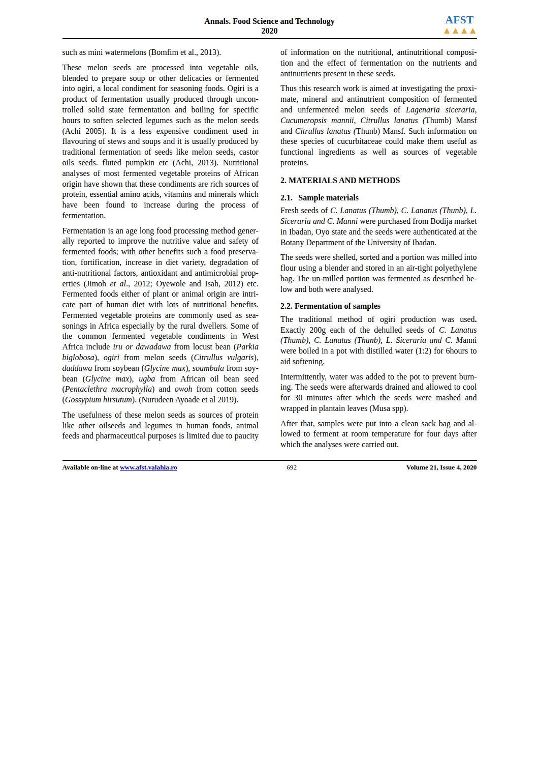Annals. Food Science and Technology
2020
AFST ▲▲▲▲
such as mini watermelons (Bomfim et al., 2013).
These melon seeds are processed into vegetable oils, blended to prepare soup or other delicacies or fermented into ogiri, a local condiment for seasoning foods. Ogiri is a product of fermentation usually produced through uncontrolled solid state fermentation and boiling for specific hours to soften selected legumes such as the melon seeds (Achi 2005). It is a less expensive condiment used in flavouring of stews and soups and it is usually produced by traditional fermentation of seeds like melon seeds, castor oils seeds. fluted pumpkin etc (Achi, 2013). Nutritional analyses of most fermented vegetable proteins of African origin have shown that these condiments are rich sources of protein, essential amino acids, vitamins and minerals which have been found to increase during the process of fermentation.
Fermentation is an age long food processing method generally reported to improve the nutritive value and safety of fermented foods; with other benefits such a food preservation, fortification, increase in diet variety, degradation of anti-nutritional factors, antioxidant and antimicrobial properties (Jimoh et al., 2012; Oyewole and Isah, 2012) etc. Fermented foods either of plant or animal origin are intricate part of human diet with lots of nutritional benefits. Fermented vegetable proteins are commonly used as seasonings in Africa especially by the rural dwellers. Some of the common fermented vegetable condiments in West Africa include iru or dawadawa from locust bean (Parkia biglobosa), ogiri from melon seeds (Citrullus vulgaris), daddawa from soybean (Glycine max), soumbala from soybean (Glycine max), ugba from African oil bean seed (Pentaclethra macrophylla) and owoh from cotton seeds (Gossypium hirsutum). (Nurudeen Ayoade et al 2019).
The usefulness of these melon seeds as sources of protein like other oilseeds and legumes in human foods, animal feeds and pharmaceutical purposes is limited due to paucity of information on the nutritional, antinutritional composition and the effect of fermentation on the nutrients and antinutrients present in these seeds.
Thus this research work is aimed at investigating the proximate, mineral and antinutrient composition of fermented and unfermented melon seeds of Lagenaria siceraria, Cucumeropsis mannii, Citrullus lanatus (Thumb) Mansf and Citrullus lanatus (Thunb) Mansf. Such information on these species of cucurbitaceae could make them useful as functional ingredients as well as sources of vegetable proteins.
2. MATERIALS AND METHODS
2.1. Sample materials
Fresh seeds of C. Lanatus (Thumb), C. Lanatus (Thunb), L. Siceraria and C. Manni were purchased from Bodija market in Ibadan, Oyo state and the seeds were authenticated at the Botany Department of the University of Ibadan.
The seeds were shelled, sorted and a portion was milled into flour using a blender and stored in an air-tight polyethylene bag. The un-milled portion was fermented as described below and both were analysed.
2.2. Fermentation of samples
The traditional method of ogiri production was used. Exactly 200g each of the dehulled seeds of C. Lanatus (Thumb), C. Lanatus (Thunb), L. Siceraria and C. Manni were boiled in a pot with distilled water (1:2) for 6hours to aid softening.
Intermittently, water was added to the pot to prevent burning. The seeds were afterwards drained and allowed to cool for 30 minutes after which the seeds were mashed and wrapped in plantain leaves (Musa spp).
After that, samples were put into a clean sack bag and allowed to ferment at room temperature for four days after which the analyses were carried out.
Available on-line at www.afst.valahia.ro
692
Volume 21, Issue 4, 2020